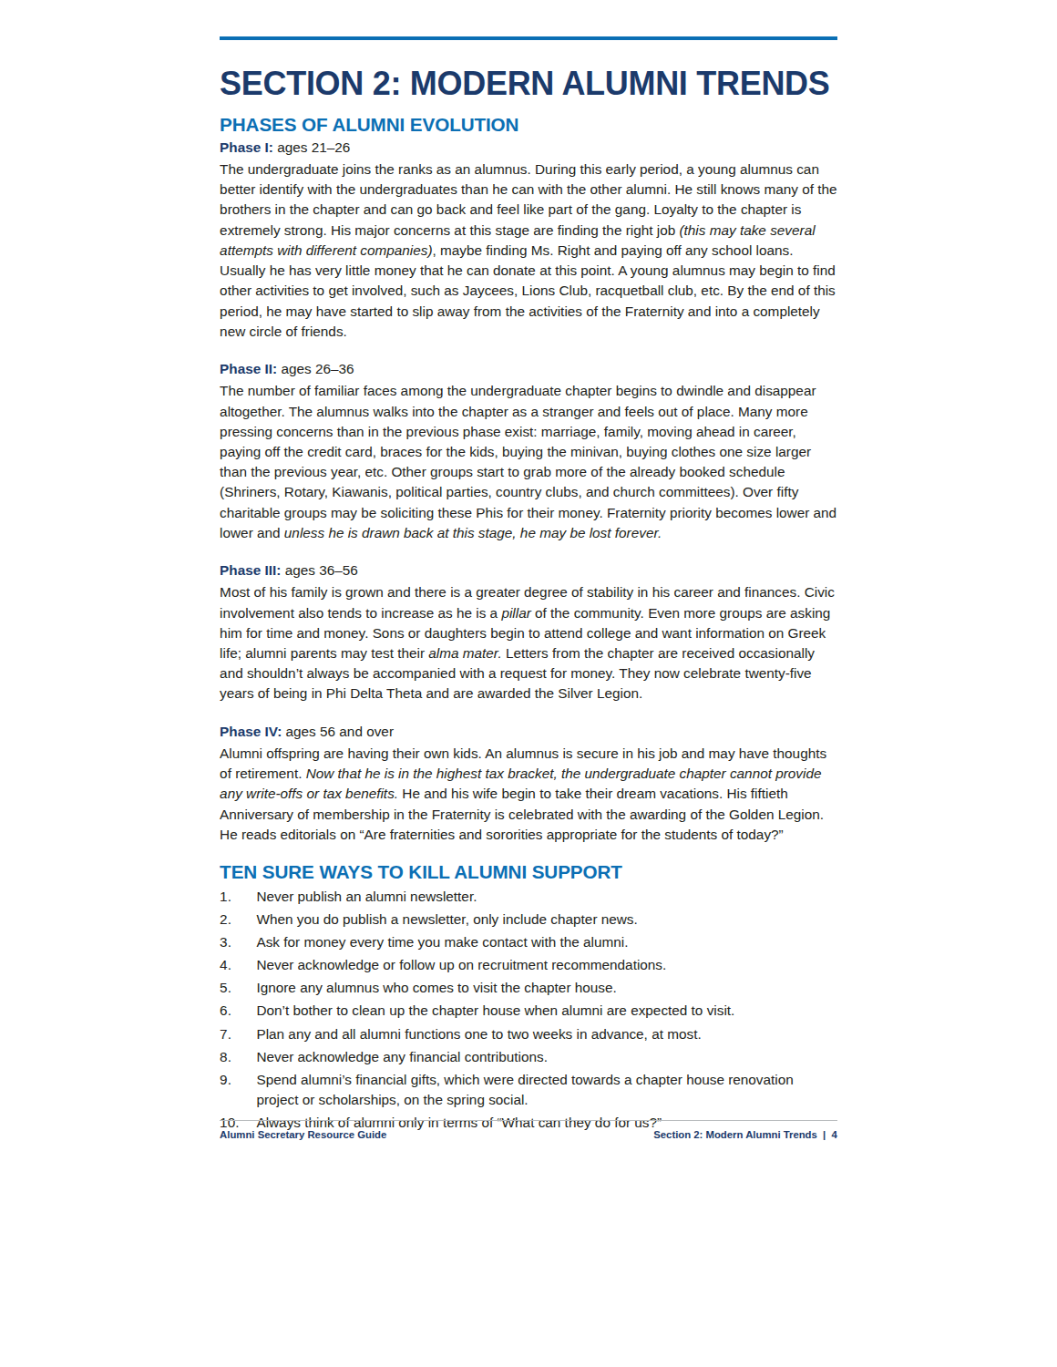SECTION 2: MODERN ALUMNI TRENDS
PHASES OF ALUMNI EVOLUTION
Phase I: ages 21–26
The undergraduate joins the ranks as an alumnus. During this early period, a young alumnus can better identify with the undergraduates than he can with the other alumni. He still knows many of the brothers in the chapter and can go back and feel like part of the gang. Loyalty to the chapter is extremely strong. His major concerns at this stage are finding the right job (this may take several attempts with different companies), maybe finding Ms. Right and paying off any school loans. Usually he has very little money that he can donate at this point. A young alumnus may begin to find other activities to get involved, such as Jaycees, Lions Club, racquetball club, etc. By the end of this period, he may have started to slip away from the activities of the Fraternity and into a completely new circle of friends.
Phase II: ages 26–36
The number of familiar faces among the undergraduate chapter begins to dwindle and disappear altogether. The alumnus walks into the chapter as a stranger and feels out of place. Many more pressing concerns than in the previous phase exist: marriage, family, moving ahead in career, paying off the credit card, braces for the kids, buying the minivan, buying clothes one size larger than the previous year, etc. Other groups start to grab more of the already booked schedule (Shriners, Rotary, Kiawanis, political parties, country clubs, and church committees). Over fifty charitable groups may be soliciting these Phis for their money. Fraternity priority becomes lower and lower and unless he is drawn back at this stage, he may be lost forever.
Phase III: ages 36–56
Most of his family is grown and there is a greater degree of stability in his career and finances. Civic involvement also tends to increase as he is a pillar of the community. Even more groups are asking him for time and money. Sons or daughters begin to attend college and want information on Greek life; alumni parents may test their alma mater. Letters from the chapter are received occasionally and shouldn’t always be accompanied with a request for money. They now celebrate twenty-five years of being in Phi Delta Theta and are awarded the Silver Legion.
Phase IV: ages 56 and over
Alumni offspring are having their own kids. An alumnus is secure in his job and may have thoughts of retirement. Now that he is in the highest tax bracket, the undergraduate chapter cannot provide any write-offs or tax benefits. He and his wife begin to take their dream vacations. His fiftieth Anniversary of membership in the Fraternity is celebrated with the awarding of the Golden Legion. He reads editorials on “Are fraternities and sororities appropriate for the students of today?”
TEN SURE WAYS TO KILL ALUMNI SUPPORT
Never publish an alumni newsletter.
When you do publish a newsletter, only include chapter news.
Ask for money every time you make contact with the alumni.
Never acknowledge or follow up on recruitment recommendations.
Ignore any alumnus who comes to visit the chapter house.
Don’t bother to clean up the chapter house when alumni are expected to visit.
Plan any and all alumni functions one to two weeks in advance, at most.
Never acknowledge any financial contributions.
Spend alumni’s financial gifts, which were directed towards a chapter house renovation project or scholarships, on the spring social.
Always think of alumni only in terms of “What can they do for us?”
Alumni Secretary Resource Guide Section 2: Modern Alumni Trends | 4